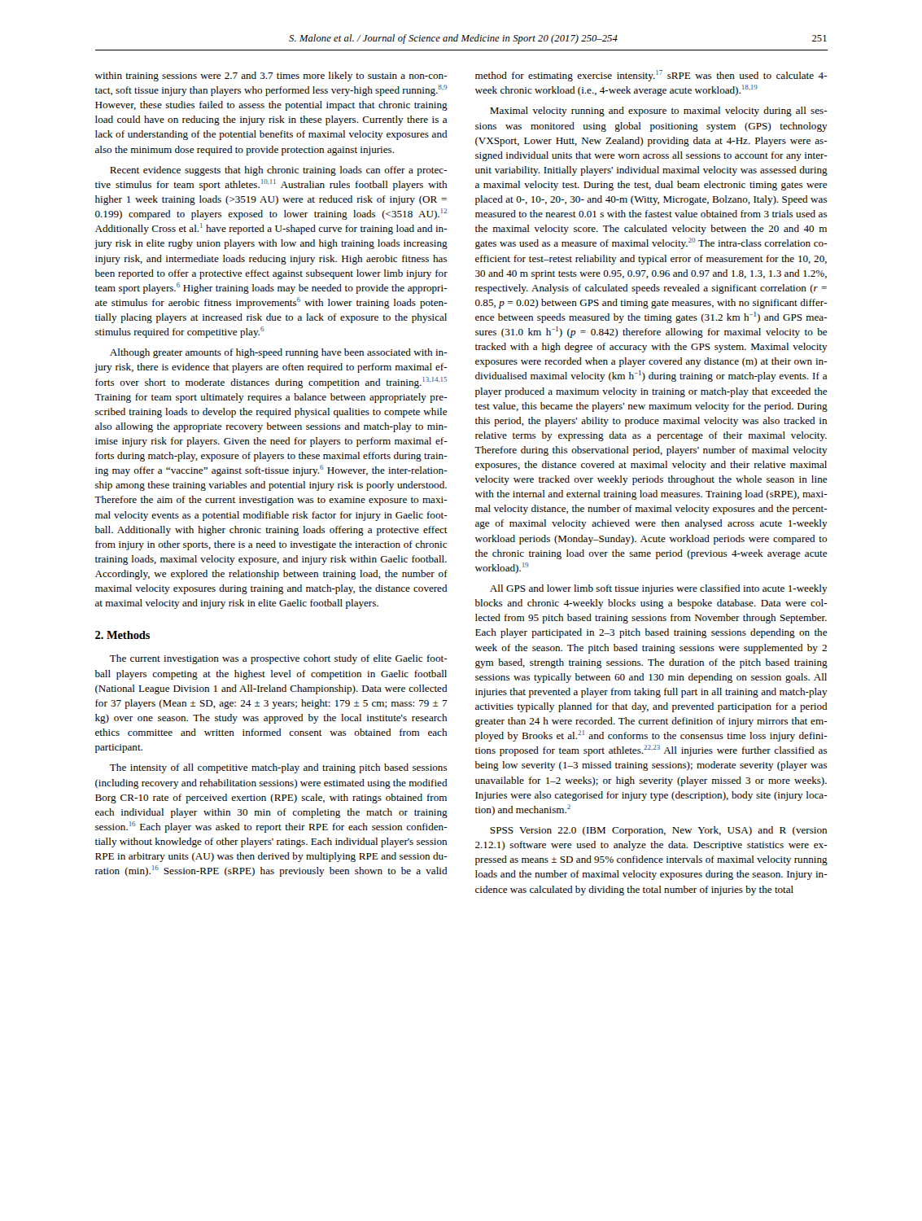S. Malone et al. / Journal of Science and Medicine in Sport 20 (2017) 250–254 251
within training sessions were 2.7 and 3.7 times more likely to sustain a non-contact, soft tissue injury than players who performed less very-high speed running.8,9 However, these studies failed to assess the potential impact that chronic training load could have on reducing the injury risk in these players. Currently there is a lack of understanding of the potential benefits of maximal velocity exposures and also the minimum dose required to provide protection against injuries.
Recent evidence suggests that high chronic training loads can offer a protective stimulus for team sport athletes.10,11 Australian rules football players with higher 1 week training loads (>3519 AU) were at reduced risk of injury (OR = 0.199) compared to players exposed to lower training loads (<3518 AU).12 Additionally Cross et al.1 have reported a U-shaped curve for training load and injury risk in elite rugby union players with low and high training loads increasing injury risk, and intermediate loads reducing injury risk. High aerobic fitness has been reported to offer a protective effect against subsequent lower limb injury for team sport players.6 Higher training loads may be needed to provide the appropriate stimulus for aerobic fitness improvements6 with lower training loads potentially placing players at increased risk due to a lack of exposure to the physical stimulus required for competitive play.6
Although greater amounts of high-speed running have been associated with injury risk, there is evidence that players are often required to perform maximal efforts over short to moderate distances during competition and training.13,14,15 Training for team sport ultimately requires a balance between appropriately prescribed training loads to develop the required physical qualities to compete while also allowing the appropriate recovery between sessions and match-play to minimise injury risk for players. Given the need for players to perform maximal efforts during match-play, exposure of players to these maximal efforts during training may offer a “vaccine” against soft-tissue injury.6 However, the inter-relationship among these training variables and potential injury risk is poorly understood. Therefore the aim of the current investigation was to examine exposure to maximal velocity events as a potential modifiable risk factor for injury in Gaelic football. Additionally with higher chronic training loads offering a protective effect from injury in other sports, there is a need to investigate the interaction of chronic training loads, maximal velocity exposure, and injury risk within Gaelic football. Accordingly, we explored the relationship between training load, the number of maximal velocity exposures during training and match-play, the distance covered at maximal velocity and injury risk in elite Gaelic football players.
2. Methods
The current investigation was a prospective cohort study of elite Gaelic football players competing at the highest level of competition in Gaelic football (National League Division 1 and All-Ireland Championship). Data were collected for 37 players (Mean ± SD, age: 24 ± 3 years; height: 179 ± 5 cm; mass: 79 ± 7 kg) over one season. The study was approved by the local institute's research ethics committee and written informed consent was obtained from each participant.
The intensity of all competitive match-play and training pitch based sessions (including recovery and rehabilitation sessions) were estimated using the modified Borg CR-10 rate of perceived exertion (RPE) scale, with ratings obtained from each individual player within 30 min of completing the match or training session.16 Each player was asked to report their RPE for each session confidentially without knowledge of other players' ratings. Each individual player's session RPE in arbitrary units (AU) was then derived by multiplying RPE and session duration (min).16 Session-RPE (sRPE) has previously been shown to be a valid method for estimating exercise intensity.17 sRPE was then used to calculate 4-week chronic workload (i.e., 4-week average acute workload).18,19
Maximal velocity running and exposure to maximal velocity during all sessions was monitored using global positioning system (GPS) technology (VXSport, Lower Hutt, New Zealand) providing data at 4-Hz. Players were assigned individual units that were worn across all sessions to account for any inter-unit variability. Initially players' individual maximal velocity was assessed during a maximal velocity test. During the test, dual beam electronic timing gates were placed at 0-, 10-, 20-, 30- and 40-m (Witty, Microgate, Bolzano, Italy). Speed was measured to the nearest 0.01 s with the fastest value obtained from 3 trials used as the maximal velocity score. The calculated velocity between the 20 and 40 m gates was used as a measure of maximal velocity.20 The intra-class correlation coefficient for test–retest reliability and typical error of measurement for the 10, 20, 30 and 40 m sprint tests were 0.95, 0.97, 0.96 and 0.97 and 1.8, 1.3, 1.3 and 1.2%, respectively. Analysis of calculated speeds revealed a significant correlation (r = 0.85, p = 0.02) between GPS and timing gate measures, with no significant difference between speeds measured by the timing gates (31.2 km h−1) and GPS measures (31.0 km h−1) (p = 0.842) therefore allowing for maximal velocity to be tracked with a high degree of accuracy with the GPS system. Maximal velocity exposures were recorded when a player covered any distance (m) at their own individualised maximal velocity (km h−1) during training or match-play events. If a player produced a maximum velocity in training or match-play that exceeded the test value, this became the players' new maximum velocity for the period. During this period, the players' ability to produce maximal velocity was also tracked in relative terms by expressing data as a percentage of their maximal velocity. Therefore during this observational period, players' number of maximal velocity exposures, the distance covered at maximal velocity and their relative maximal velocity were tracked over weekly periods throughout the whole season in line with the internal and external training load measures. Training load (sRPE), maximal velocity distance, the number of maximal velocity exposures and the percentage of maximal velocity achieved were then analysed across acute 1-weekly workload periods (Monday–Sunday). Acute workload periods were compared to the chronic training load over the same period (previous 4-week average acute workload).19
All GPS and lower limb soft tissue injuries were classified into acute 1-weekly blocks and chronic 4-weekly blocks using a bespoke database. Data were collected from 95 pitch based training sessions from November through September. Each player participated in 2–3 pitch based training sessions depending on the week of the season. The pitch based training sessions were supplemented by 2 gym based, strength training sessions. The duration of the pitch based training sessions was typically between 60 and 130 min depending on session goals. All injuries that prevented a player from taking full part in all training and match-play activities typically planned for that day, and prevented participation for a period greater than 24 h were recorded. The current definition of injury mirrors that employed by Brooks et al.21 and conforms to the consensus time loss injury definitions proposed for team sport athletes.22,23 All injuries were further classified as being low severity (1–3 missed training sessions); moderate severity (player was unavailable for 1–2 weeks); or high severity (player missed 3 or more weeks). Injuries were also categorised for injury type (description), body site (injury location) and mechanism.2
SPSS Version 22.0 (IBM Corporation, New York, USA) and R (version 2.12.1) software were used to analyze the data. Descriptive statistics were expressed as means ± SD and 95% confidence intervals of maximal velocity running loads and the number of maximal velocity exposures during the season. Injury incidence was calculated by dividing the total number of injuries by the total